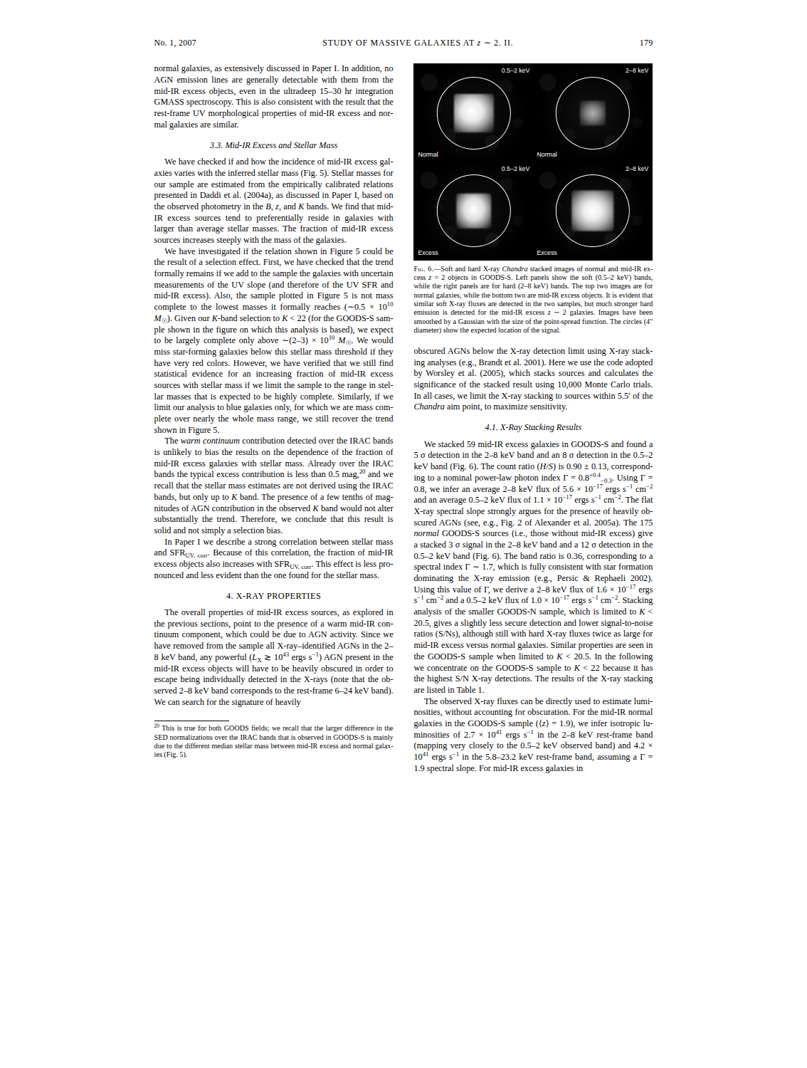No. 1, 2007
STUDY OF MASSIVE GALAXIES AT z ∼ 2. II.
179
normal galaxies, as extensively discussed in Paper I. In addition, no AGN emission lines are generally detectable with them from the mid-IR excess objects, even in the ultradeep 15–30 hr integration GMASS spectroscopy. This is also consistent with the result that the rest-frame UV morphological properties of mid-IR excess and normal galaxies are similar.
3.3. Mid-IR Excess and Stellar Mass
We have checked if and how the incidence of mid-IR excess galaxies varies with the inferred stellar mass (Fig. 5). Stellar masses for our sample are estimated from the empirically calibrated relations presented in Daddi et al. (2004a), as discussed in Paper I, based on the observed photometry in the B, z, and K bands. We find that mid-IR excess sources tend to preferentially reside in galaxies with larger than average stellar masses. The fraction of mid-IR excess sources increases steeply with the mass of the galaxies.
We have investigated if the relation shown in Figure 5 could be the result of a selection effect. First, we have checked that the trend formally remains if we add to the sample the galaxies with uncertain measurements of the UV slope (and therefore of the UV SFR and mid-IR excess). Also, the sample plotted in Figure 5 is not mass complete to the lowest masses it formally reaches (∼0.5 × 1010 M☉). Given our K-band selection to K < 22 (for the GOODS-S sample shown in the figure on which this analysis is based), we expect to be largely complete only above ∼(2–3) × 1010 M☉. We would miss star-forming galaxies below this stellar mass threshold if they have very red colors. However, we have verified that we still find statistical evidence for an increasing fraction of mid-IR excess sources with stellar mass if we limit the sample to the range in stellar masses that is expected to be highly complete. Similarly, if we limit our analysis to blue galaxies only, for which we are mass complete over nearly the whole mass range, we still recover the trend shown in Figure 5.
The warm continuum contribution detected over the IRAC bands is unlikely to bias the results on the dependence of the fraction of mid-IR excess galaxies with stellar mass. Already over the IRAC bands the typical excess contribution is less than 0.5 mag,20 and we recall that the stellar mass estimates are not derived using the IRAC bands, but only up to K band. The presence of a few tenths of magnitudes of AGN contribution in the observed K band would not alter substantially the trend. Therefore, we conclude that this result is solid and not simply a selection bias.
In Paper I we describe a strong correlation between stellar mass and SFRUV, corr. Because of this correlation, the fraction of mid-IR excess objects also increases with SFRUV, corr. This effect is less pronounced and less evident than the one found for the stellar mass.
4. X-RAY PROPERTIES
The overall properties of mid-IR excess sources, as explored in the previous sections, point to the presence of a warm mid-IR continuum component, which could be due to AGN activity. Since we have removed from the sample all X-ray–identified AGNs in the 2–8 keV band, any powerful (LX ≳ 1043 ergs s−1) AGN present in the mid-IR excess objects will have to be heavily obscured in order to escape being individually detected in the X-rays (note that the observed 2–8 keV band corresponds to the rest-frame 6–24 keV band). We can search for the signature of heavily
20 This is true for both GOODS fields; we recall that the larger difference in the SED normalizations over the IRAC bands that is observed in GOODS-S is mainly due to the different median stellar mass between mid-IR excess and normal galaxies (Fig. 5).
0.5–2 keV
Normal
2–8 keV
Normal
0.5–2 keV
Excess
2–8 keV
Excess
Fig. 6.—Soft and hard X-ray Chandra stacked images of normal and mid-IR excess z = 2 objects in GOODS-S. Left panels show the soft (0.5–2 keV) bands, while the right panels are for hard (2–8 keV) bands. The top two images are for normal galaxies, while the bottom two are mid-IR excess objects. It is evident that similar soft X-ray fluxes are detected in the two samples, but much stronger hard emission is detected for the mid-IR excess z ∼ 2 galaxies. Images have been smoothed by a Gaussian with the size of the point-spread function. The circles (4″ diameter) show the expected location of the signal.
obscured AGNs below the X-ray detection limit using X-ray stacking analyses (e.g., Brandt et al. 2001). Here we use the code adopted by Worsley et al. (2005), which stacks sources and calculates the significance of the stacked result using 10,000 Monte Carlo trials. In all cases, we limit the X-ray stacking to sources within 5.5′ of the Chandra aim point, to maximize sensitivity.
4.1. X-Ray Stacking Results
We stacked 59 mid-IR excess galaxies in GOODS-S and found a 5 σ detection in the 2–8 keV band and an 8 σ detection in the 0.5–2 keV band (Fig. 6). The count ratio (H/S) is 0.90 ± 0.13, corresponding to a nominal power-law photon index Γ = 0.8+0.4−0.3. Using Γ = 0.8, we infer an average 2–8 keV flux of 5.6 × 10−17 ergs s−1 cm−2 and an average 0.5–2 keV flux of 1.1 × 10−17 ergs s−1 cm−2. The flat X-ray spectral slope strongly argues for the presence of heavily obscured AGNs (see, e.g., Fig. 2 of Alexander et al. 2005a). The 175 normal GOODS-S sources (i.e., those without mid-IR excess) give a stacked 3 σ signal in the 2–8 keV band and a 12 σ detection in the 0.5–2 keV band (Fig. 6). The band ratio is 0.36, corresponding to a spectral index Γ ∼ 1.7, which is fully consistent with star formation dominating the X-ray emission (e.g., Persic & Rephaeli 2002). Using this value of Γ, we derive a 2–8 keV flux of 1.6 × 10−17 ergs s−1 cm−2 and a 0.5–2 keV flux of 1.0 × 10−17 ergs s−1 cm−2. Stacking analysis of the smaller GOODS-N sample, which is limited to K < 20.5, gives a slightly less secure detection and lower signal-to-noise ratios (S/Ns), although still with hard X-ray fluxes twice as large for mid-IR excess versus normal galaxies. Similar properties are seen in the GOODS-S sample when limited to K < 20.5. In the following we concentrate on the GOODS-S sample to K < 22 because it has the highest S/N X-ray detections. The results of the X-ray stacking are listed in Table 1.
The observed X-ray fluxes can be directly used to estimate luminosities, without accounting for obscuration. For the mid-IR normal galaxies in the GOODS-S sample (⟨z⟩ = 1.9), we infer isotropic luminosities of 2.7 × 1041 ergs s−1 in the 2–8 keV rest-frame band (mapping very closely to the 0.5–2 keV observed band) and 4.2 × 1041 ergs s−1 in the 5.8–23.2 keV rest-frame band, assuming a Γ = 1.9 spectral slope. For mid-IR excess galaxies in